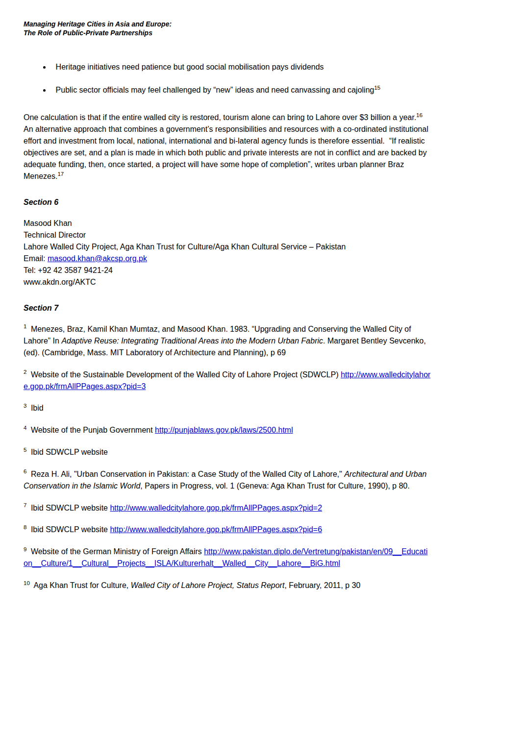Managing Heritage Cities in Asia and Europe:
The Role of Public-Private Partnerships
Heritage initiatives need patience but good social mobilisation pays dividends
Public sector officials may feel challenged by “new” ideas and need canvassing and cajoling15
One calculation is that if the entire walled city is restored, tourism alone can bring to Lahore over $3 billion a year.16 An alternative approach that combines a government’s responsibilities and resources with a co-ordinated institutional effort and investment from local, national, international and bi-lateral agency funds is therefore essential. “If realistic objectives are set, and a plan is made in which both public and private interests are not in conflict and are backed by adequate funding, then, once started, a project will have some hope of completion”, writes urban planner Braz Menezes.17
Section 6
Masood Khan
Technical Director
Lahore Walled City Project, Aga Khan Trust for Culture/Aga Khan Cultural Service – Pakistan
Email: masood.khan@akcsp.org.pk
Tel: +92 42 3587 9421-24
www.akdn.org/AKTC
Section 7
1 Menezes, Braz, Kamil Khan Mumtaz, and Masood Khan. 1983. “Upgrading and Conserving the Walled City of Lahore” In Adaptive Reuse: Integrating Traditional Areas into the Modern Urban Fabric. Margaret Bentley Sevcenko, (ed). (Cambridge, Mass. MIT Laboratory of Architecture and Planning), p 69
2 Website of the Sustainable Development of the Walled City of Lahore Project (SDWCLP) http://www.walledcitylahore.gop.pk/frmAllPPages.aspx?pid=3
3 Ibid
4 Website of the Punjab Government http://punjablaws.gov.pk/laws/2500.html
5 Ibid SDWCLP website
6 Reza H. Ali, "Urban Conservation in Pakistan: a Case Study of the Walled City of Lahore," Architectural and Urban Conservation in the Islamic World, Papers in Progress, vol. 1 (Geneva: Aga Khan Trust for Culture, 1990), p 80.
7 Ibid SDWCLP website http://www.walledcitylahore.gop.pk/frmAllPPages.aspx?pid=2
8 Ibid SDWCLP website http://www.walledcitylahore.gop.pk/frmAllPPages.aspx?pid=6
9 Website of the German Ministry of Foreign Affairs http://www.pakistan.diplo.de/Vertretung/pakistan/en/09__Education__Culture/1__Cultural__Projects__ISLA/Kulturerhalt__Walled__City__Lahore__BiG.html
10 Aga Khan Trust for Culture, Walled City of Lahore Project, Status Report, February, 2011, p 30